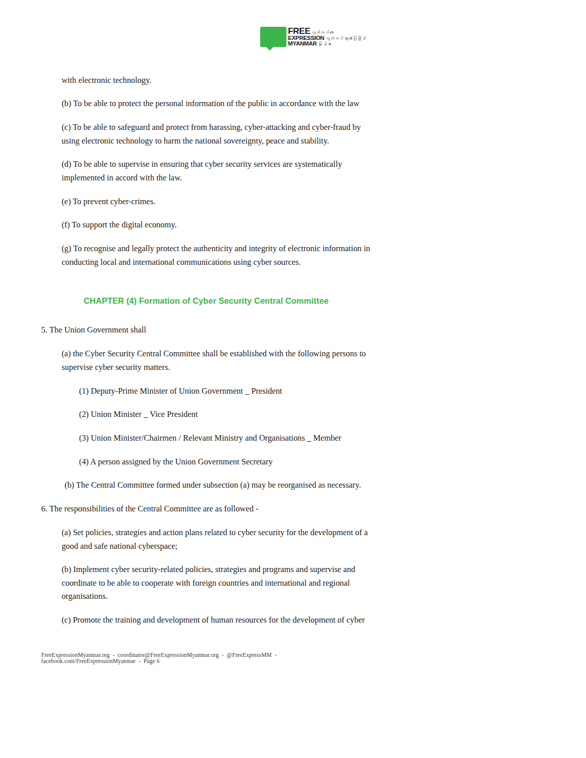FREE လွတ်လပ်သော
EXPRESSION လွတ်လပ်စွာဖော်ပြခြင်း
MYANMAR မြန်မာ
with electronic technology.
(b) To be able to protect the personal information of the public in accordance with the law
(c) To be able to safeguard and protect from harassing, cyber-attacking and cyber-fraud by using electronic technology to harm the national sovereignty, peace and stability.
(d) To be able to supervise in ensuring that cyber security services are systematically implemented in accord with the law.
(e) To prevent cyber-crimes.
(f) To support the digital economy.
(g) To recognise and legally protect the authenticity and integrity of electronic information in conducting local and international communications using cyber sources.
CHAPTER (4) Formation of Cyber Security Central Committee
5. The Union Government shall
(a) the Cyber Security Central Committee shall be established with the following persons to supervise cyber security matters.
(1) Deputy-Prime Minister of Union Government _ President
(2) Union Minister _ Vice President
(3) Union Minister/Chairmen / Relevant Ministry and Organisations _ Member
(4) A person assigned by the Union Government Secretary
(b) The Central Committee formed under subsection (a) may be reorganised as necessary.
6. The responsibilities of the Central Committee are as followed -
(a) Set policies, strategies and action plans related to cyber security for the development of a good and safe national cyberspace;
(b) Implement cyber security-related policies, strategies and programs and supervise and coordinate to be able to cooperate with foreign countries and international and regional organisations.
(c) Promote the training and development of human resources for the development of cyber
FreeExpressionMyanmar.org - coordinator@FreeExpressionMyanmar.org - @FreeExpressMM - facebook.com/FreeExpressionMyanmar - Page 6